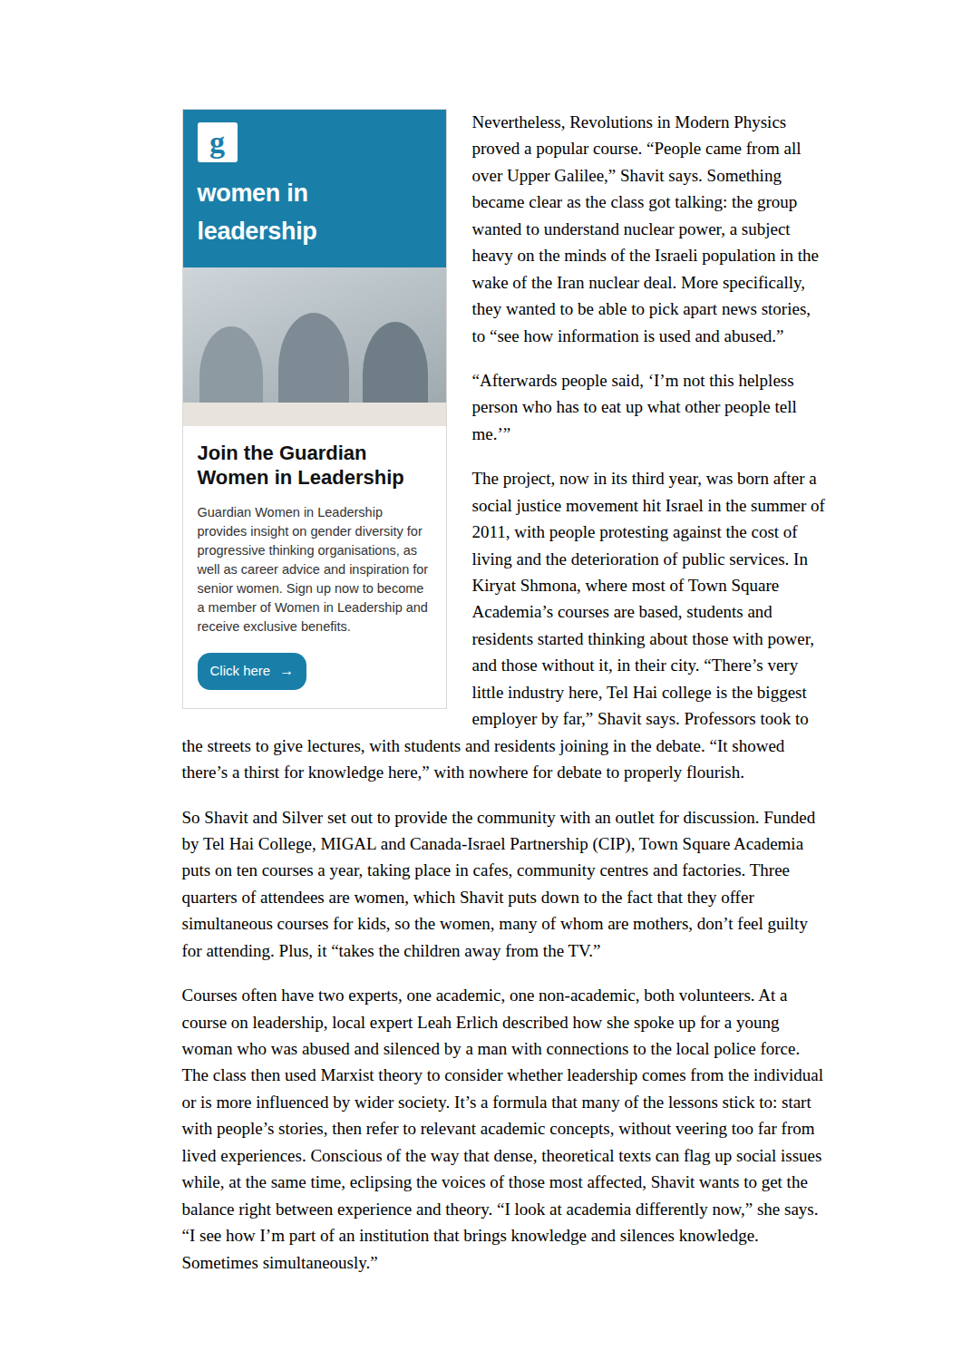g
women in leadership
Join the Guardian Women in Leadership
Guardian Women in Leadership provides insight on gender diversity for progressive thinking organisations, as well as career advice and inspiration for senior women. Sign up now to become a member of Women in Leadership and receive exclusive benefits.
Click here →
Nevertheless, Revolutions in Modern Physics proved a popular course. “People came from all over Upper Galilee,” Shavit says. Something became clear as the class got talking: the group wanted to understand nuclear power, a subject heavy on the minds of the Israeli population in the wake of the Iran nuclear deal. More specifically, they wanted to be able to pick apart news stories, to “see how information is used and abused.”
“Afterwards people said, ‘I’m not this helpless person who has to eat up what other people tell me.’”
The project, now in its third year, was born after a social justice movement hit Israel in the summer of 2011, with people protesting against the cost of living and the deterioration of public services. In Kiryat Shmona, where most of Town Square Academia’s courses are based, students and residents started thinking about those with power, and those without it, in their city. “There’s very little industry here, Tel Hai college is the biggest employer by far,” Shavit says. Professors took to the streets to give lectures, with students and residents joining in the debate. “It showed there’s a thirst for knowledge here,” with nowhere for debate to properly flourish.
So Shavit and Silver set out to provide the community with an outlet for discussion. Funded by Tel Hai College, MIGAL and Canada-Israel Partnership (CIP), Town Square Academia puts on ten courses a year, taking place in cafes, community centres and factories. Three quarters of attendees are women, which Shavit puts down to the fact that they offer simultaneous courses for kids, so the women, many of whom are mothers, don’t feel guilty for attending. Plus, it “takes the children away from the TV.”
Courses often have two experts, one academic, one non-academic, both volunteers. At a course on leadership, local expert Leah Erlich described how she spoke up for a young woman who was abused and silenced by a man with connections to the local police force. The class then used Marxist theory to consider whether leadership comes from the individual or is more influenced by wider society. It’s a formula that many of the lessons stick to: start with people’s stories, then refer to relevant academic concepts, without veering too far from lived experiences. Conscious of the way that dense, theoretical texts can flag up social issues while, at the same time, eclipsing the voices of those most affected, Shavit wants to get the balance right between experience and theory. “I look at academia differently now,” she says. “I see how I’m part of an institution that brings knowledge and silences knowledge. Sometimes simultaneously.”